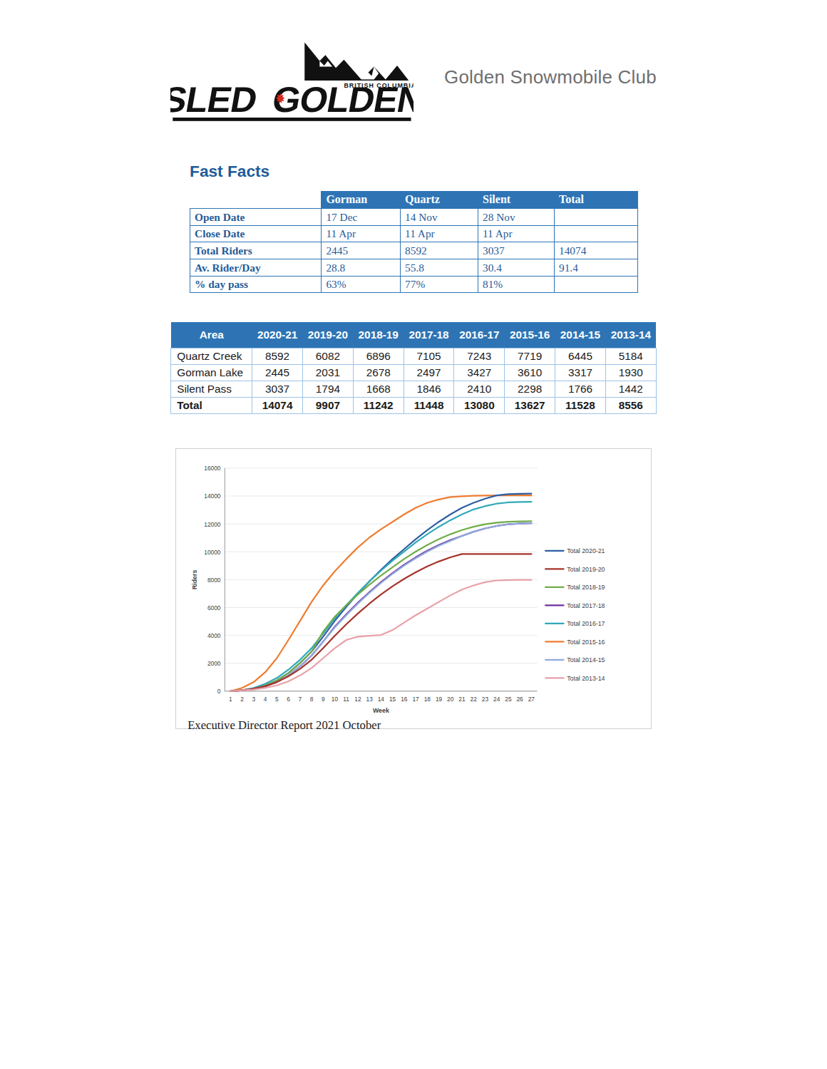BRITISH COLUMBIA SLED GOLDEN
Golden Snowmobile Club
Fast Facts
| | Gorman | Quartz | Silent | Total |
| --- | --- | --- | --- | --- |
| Open Date | 17 Dec | 14 Nov | 28 Nov | |
| Close Date | 11 Apr | 11 Apr | 11 Apr | |
| Total Riders | 2445 | 8592 | 3037 | 14074 |
| Av. Rider/Day | 28.8 | 55.8 | 30.4 | 91.4 |
| % day pass | 63% | 77% | 81% | |
| Area | 2020-21 | 2019-20 | 2018-19 | 2017-18 | 2016-17 | 2015-16 | 2014-15 | 2013-14 |
| --- | --- | --- | --- | --- | --- | --- | --- | --- |
| Quartz Creek | 8592 | 6082 | 6896 | 7105 | 7243 | 7719 | 6445 | 5184 |
| Gorman Lake | 2445 | 2031 | 2678 | 2497 | 3427 | 3610 | 3317 | 1930 |
| Silent Pass | 3037 | 1794 | 1668 | 1846 | 2410 | 2298 | 1766 | 1442 |
| Total | 14074 | 9907 | 11242 | 11448 | 13080 | 13627 | 11528 | 8556 |
0 2000 4000 6000 8000 10000 12000 14000 16000 1 2 3 4 5 6 7 8 9 10 11 12 13 14 15 16 17 18 19 20 21 22 23 24 25 26 27 Week Riders Total 2020-21 Total 2019-20 Total 2018-19 Total 2017-18 Total 2016-17 Total 2015-16 Total 2014-15 Total 2013-14
Executive Director Report 2021 October